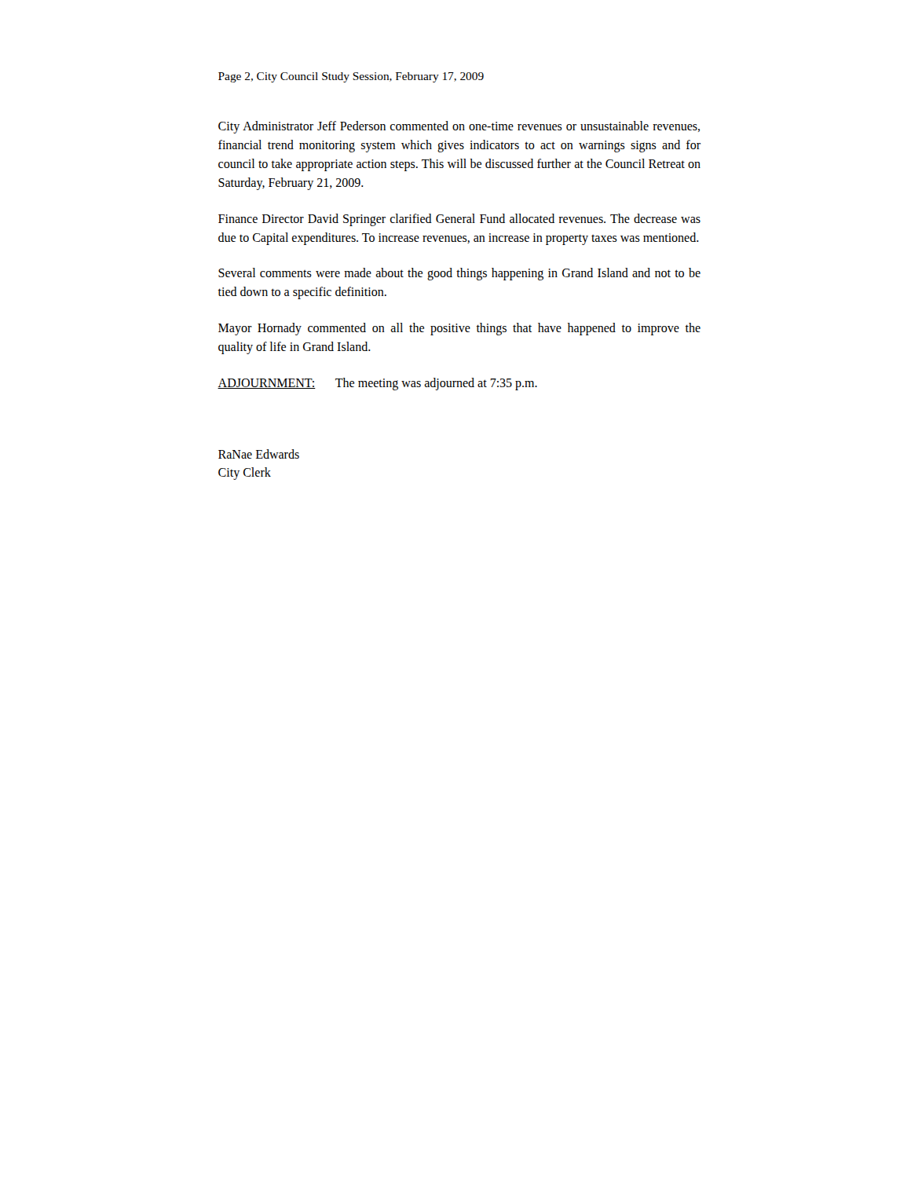Page 2, City Council Study Session, February 17, 2009
City Administrator Jeff Pederson commented on one-time revenues or unsustainable revenues, financial trend monitoring system which gives indicators to act on warnings signs and for council to take appropriate action steps. This will be discussed further at the Council Retreat on Saturday, February 21, 2009.
Finance Director David Springer clarified General Fund allocated revenues. The decrease was due to Capital expenditures. To increase revenues, an increase in property taxes was mentioned.
Several comments were made about the good things happening in Grand Island and not to be tied down to a specific definition.
Mayor Hornady commented on all the positive things that have happened to improve the quality of life in Grand Island.
ADJOURNMENT: The meeting was adjourned at 7:35 p.m.
RaNae Edwards
City Clerk